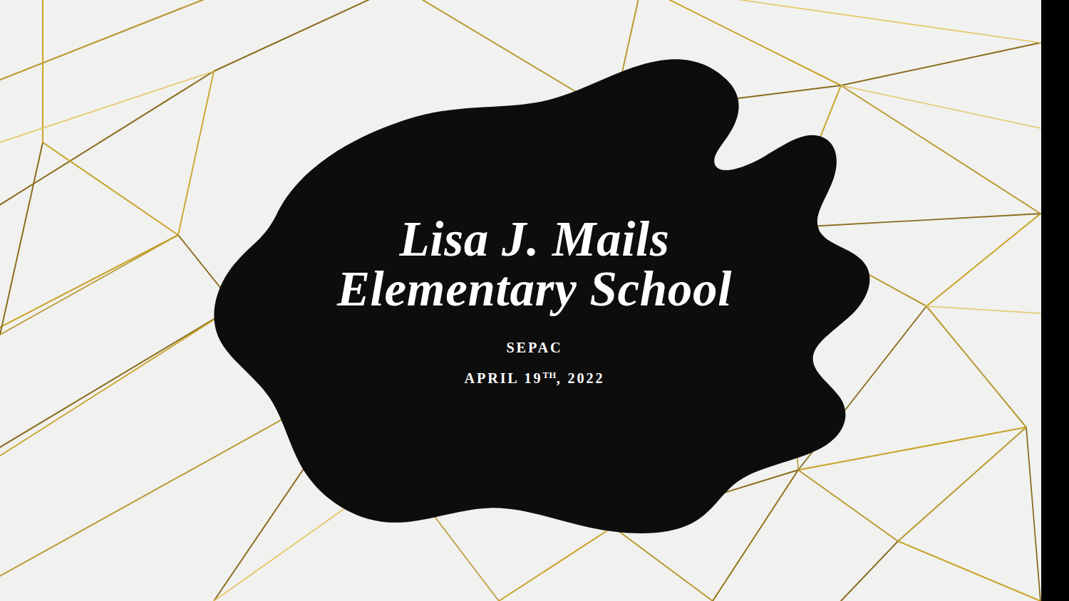Lisa J. Mails
Elementary School
SEPAC
April 19th, 2022